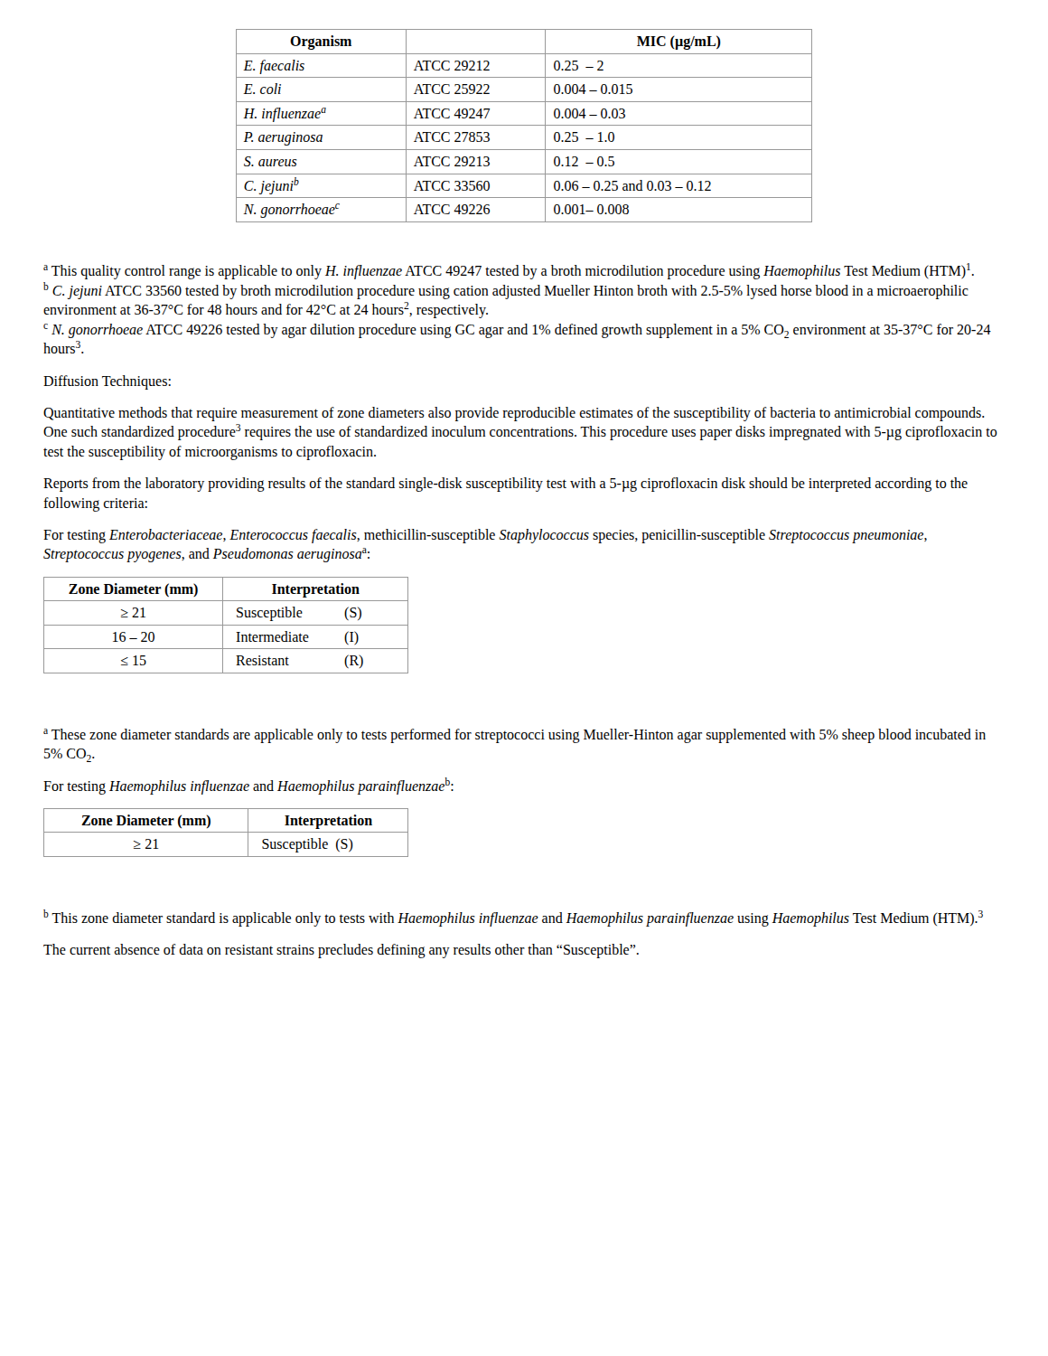| Organism | | MIC (µg/mL) |
| --- | --- | --- |
| E. faecalis | ATCC 29212 | 0.25 – 2 |
| E. coli | ATCC 25922 | 0.004 – 0.015 |
| H. influenzae a | ATCC 49247 | 0.004 – 0.03 |
| P. aeruginosa | ATCC 27853 | 0.25 – 1.0 |
| S. aureus | ATCC 29213 | 0.12 – 0.5 |
| C. jejuni b | ATCC 33560 | 0.06 – 0.25 and 0.03 – 0.12 |
| N. gonorrhoeae c | ATCC 49226 | 0.001– 0.008 |
a This quality control range is applicable to only H. influenzae ATCC 49247 tested by a broth microdilution procedure using Haemophilus Test Medium (HTM)1.
b C. jejuni ATCC 33560 tested by broth microdilution procedure using cation adjusted Mueller Hinton broth with 2.5-5% lysed horse blood in a microaerophilic environment at 36-37°C for 48 hours and for 42°C at 24 hours2, respectively.
c N. gonorrhoeae ATCC 49226 tested by agar dilution procedure using GC agar and 1% defined growth supplement in a 5% CO2 environment at 35-37°C for 20-24 hours3.
Diffusion Techniques:
Quantitative methods that require measurement of zone diameters also provide reproducible estimates of the susceptibility of bacteria to antimicrobial compounds. One such standardized procedure3 requires the use of standardized inoculum concentrations. This procedure uses paper disks impregnated with 5-µg ciprofloxacin to test the susceptibility of microorganisms to ciprofloxacin.
Reports from the laboratory providing results of the standard single-disk susceptibility test with a 5-µg ciprofloxacin disk should be interpreted according to the following criteria:
For testing Enterobacteriaceae, Enterococcus faecalis, methicillin-susceptible Staphylococcus species, penicillin-susceptible Streptococcus pneumoniae, Streptococcus pyogenes, and Pseudomonas aeruginosaa:
| Zone Diameter (mm) | Interpretation |
| --- | --- |
| ≥ 21 | Susceptible (S) |
| 16 – 20 | Intermediate (I) |
| ≤ 15 | Resistant (R) |
a These zone diameter standards are applicable only to tests performed for streptococci using Mueller-Hinton agar supplemented with 5% sheep blood incubated in 5% CO2.
For testing Haemophilus influenzae and Haemophilus parainfluenzaeb:
| Zone Diameter (mm) | Interpretation |
| --- | --- |
| ≥ 21 | Susceptible (S) |
b This zone diameter standard is applicable only to tests with Haemophilus influenzae and Haemophilus parainfluenzae using Haemophilus Test Medium (HTM).3
The current absence of data on resistant strains precludes defining any results other than “Susceptible”.